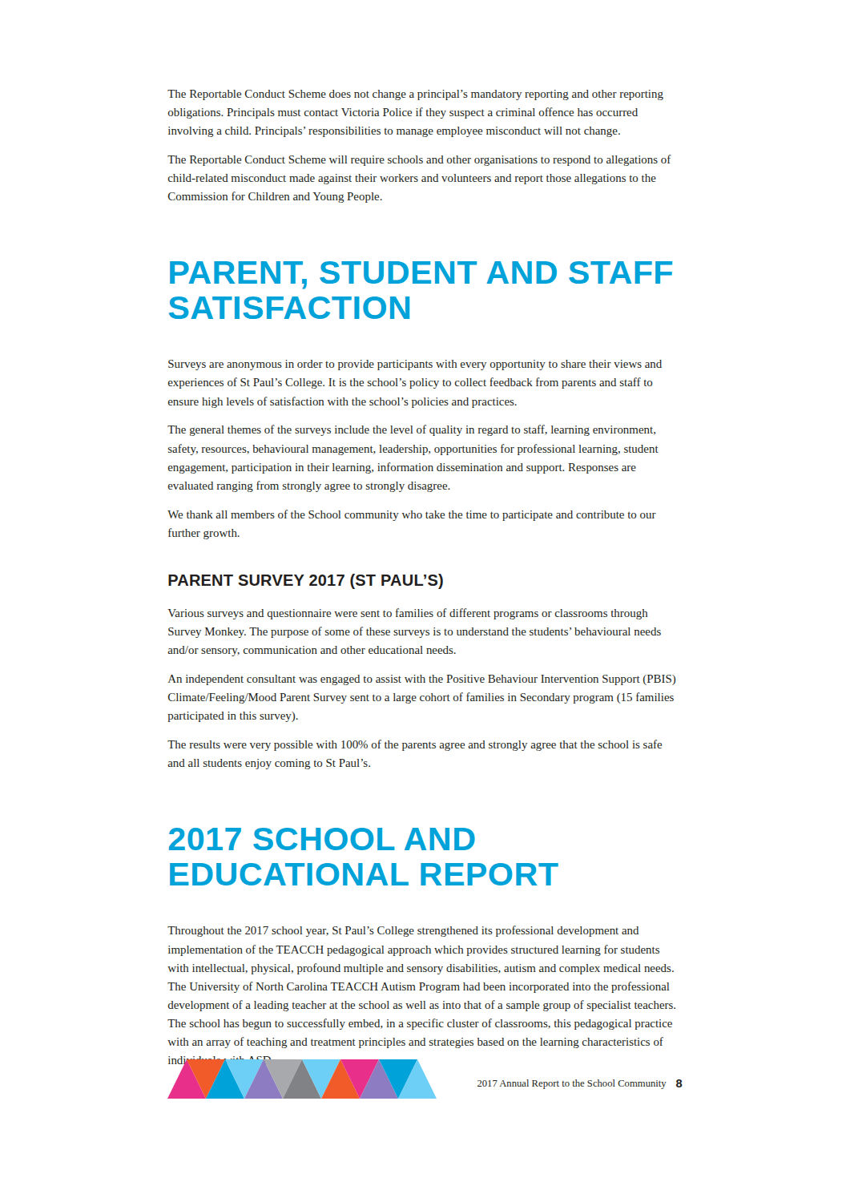The Reportable Conduct Scheme does not change a principal’s mandatory reporting and other reporting obligations. Principals must contact Victoria Police if they suspect a criminal offence has occurred involving a child. Principals’ responsibilities to manage employee misconduct will not change.
The Reportable Conduct Scheme will require schools and other organisations to respond to allegations of child-related misconduct made against their workers and volunteers and report those allegations to the Commission for Children and Young People.
Parent, student and staff satisfaction
Surveys are anonymous in order to provide participants with every opportunity to share their views and experiences of St Paul’s College. It is the school’s policy to collect feedback from parents and staff to ensure high levels of satisfaction with the school’s policies and practices.
The general themes of the surveys include the level of quality in regard to staff, learning environment, safety, resources, behavioural management, leadership, opportunities for professional learning, student engagement, participation in their learning, information dissemination and support. Responses are evaluated ranging from strongly agree to strongly disagree.
We thank all members of the School community who take the time to participate and contribute to our further growth.
Parent Survey 2017 (St Paul’s)
Various surveys and questionnaire were sent to families of different programs or classrooms through Survey Monkey. The purpose of some of these surveys is to understand the students’ behavioural needs and/or sensory, communication and other educational needs.
An independent consultant was engaged to assist with the Positive Behaviour Intervention Support (PBIS) Climate/Feeling/Mood Parent Survey sent to a large cohort of families in Secondary program (15 families participated in this survey).
The results were very possible with 100% of the parents agree and strongly agree that the school is safe and all students enjoy coming to St Paul’s.
2017 School and Educational Report
Throughout the 2017 school year, St Paul’s College strengthened its professional development and implementation of the TEACCH pedagogical approach which provides structured learning for students with intellectual, physical, profound multiple and sensory disabilities, autism and complex medical needs. The University of North Carolina TEACCH Autism Program had been incorporated into the professional development of a leading teacher at the school as well as into that of a sample group of specialist teachers. The school has begun to successfully embed, in a specific cluster of classrooms, this pedagogical practice with an array of teaching and treatment principles and strategies based on the learning characteristics of individuals with ASD.
2017 Annual Report to the School Community 8